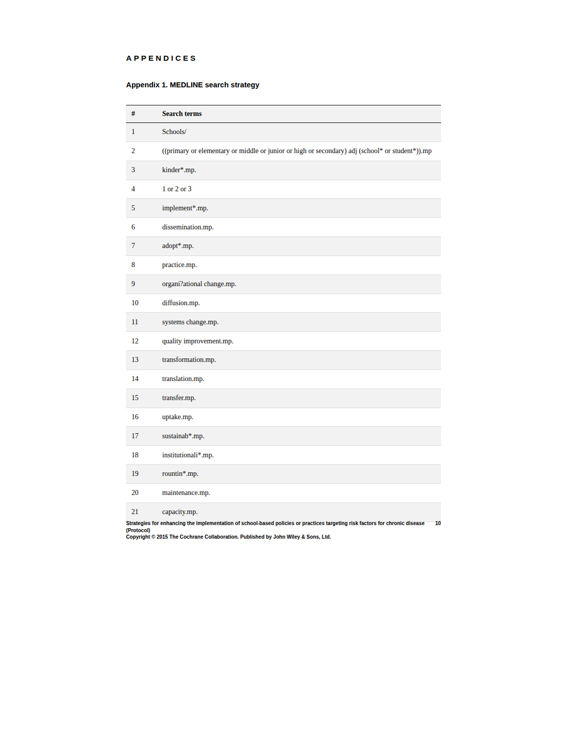APPENDICES
Appendix 1. MEDLINE search strategy
| # | Search terms |
| --- | --- |
| 1 | Schools/ |
| 2 | ((primary or elementary or middle or junior or high or secondary) adj (school* or student*)).mp |
| 3 | kinder*.mp. |
| 4 | 1 or 2 or 3 |
| 5 | implement*.mp. |
| 6 | dissemination.mp. |
| 7 | adopt*.mp. |
| 8 | practice.mp. |
| 9 | organi?ational change.mp. |
| 10 | diffusion.mp. |
| 11 | systems change.mp. |
| 12 | quality improvement.mp. |
| 13 | transformation.mp. |
| 14 | translation.mp. |
| 15 | transfer.mp. |
| 16 | uptake.mp. |
| 17 | sustainab*.mp. |
| 18 | institutionali*.mp. |
| 19 | rountin*.mp. |
| 20 | maintenance.mp. |
| 21 | capacity.mp. |
10 Strategies for enhancing the implementation of school-based policies or practices targeting risk factors for chronic disease (Protocol) Copyright © 2015 The Cochrane Collaboration. Published by John Wiley & Sons, Ltd.